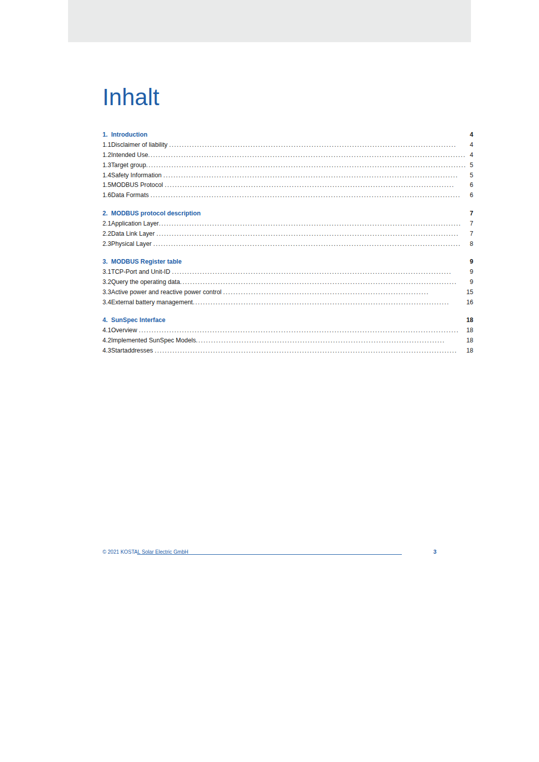Inhalt
| 1. | Introduction | 4 |
| 1.1 | Disclaimer of liability ................................................................................................................. | 4 |
| 1.2 | Intended Use ............................................................................................................................. | 4 |
| 1.3 | Target group .............................................................................................................................. | 5 |
| 1.4 | Safety Information .................................................................................................................... | 5 |
| 1.5 | MODBUS Protocol .................................................................................................................. | 6 |
| 1.6 | Data Formats .......................................................................................................................... | 6 |
| 2. | MODBUS protocol description | 7 |
| 2.1 | Application Layer ....................................................................................................................... | 7 |
| 2.2 | Data Link Layer ....................................................................................................................... | 7 |
| 2.3 | Physical Layer ......................................................................................................................... | 8 |
| 3. | MODBUS Register table | 9 |
| 3.1 | TCP-Port and Unit-ID .............................................................................................................. | 9 |
| 3.2 | Query the operating data ............................................................................................................. | 9 |
| 3.3 | Active power and reactive power control ................................................................................. | 15 |
| 3.4 | External battery management ..................................................................................................... | 16 |
| 4. | SunSpec Interface | 18 |
| 4.1 | Overview .............................................................................................................................. | 18 |
| 4.2 | Implemented SunSpec Models .................................................................................................. | 18 |
| 4.3 | Startaddresses ....................................................................................................................... | 18 |
© 2021 KOSTAL Solar Electric GmbH
3